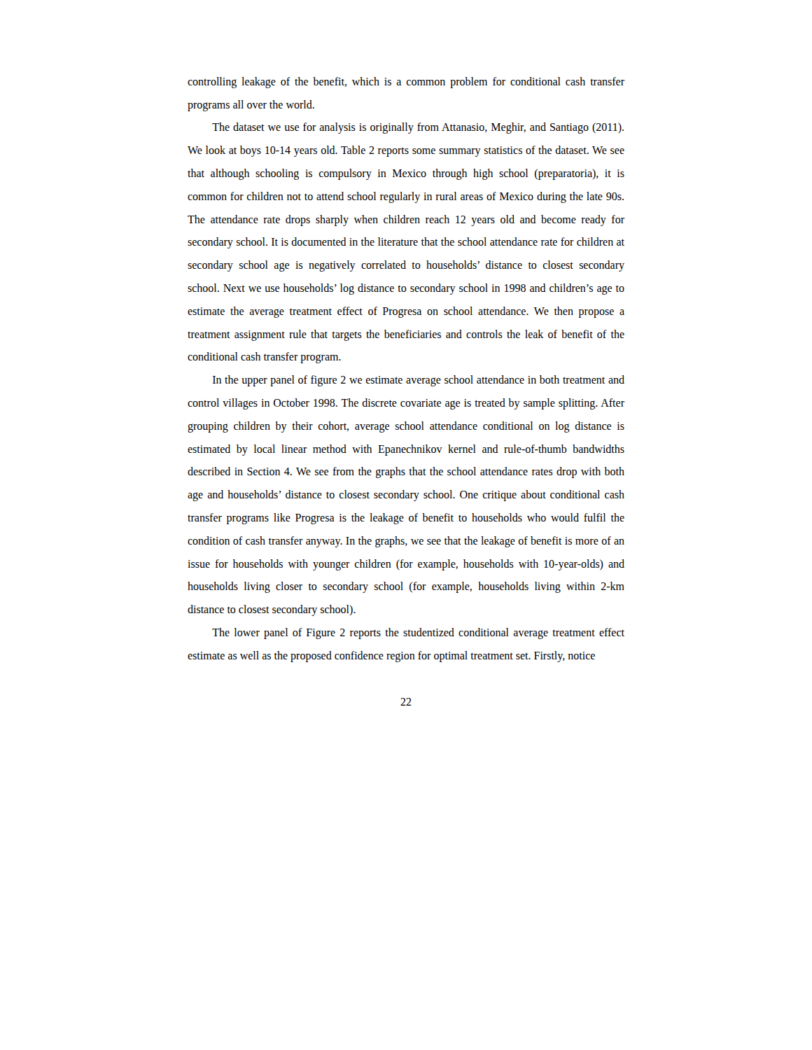controlling leakage of the benefit, which is a common problem for conditional cash transfer programs all over the world.
The dataset we use for analysis is originally from Attanasio, Meghir, and Santiago (2011). We look at boys 10-14 years old. Table 2 reports some summary statistics of the dataset. We see that although schooling is compulsory in Mexico through high school (preparatoria), it is common for children not to attend school regularly in rural areas of Mexico during the late 90s. The attendance rate drops sharply when children reach 12 years old and become ready for secondary school. It is documented in the literature that the school attendance rate for children at secondary school age is negatively correlated to households’ distance to closest secondary school. Next we use households’ log distance to secondary school in 1998 and children’s age to estimate the average treatment effect of Progresa on school attendance. We then propose a treatment assignment rule that targets the beneficiaries and controls the leak of benefit of the conditional cash transfer program.
In the upper panel of figure 2 we estimate average school attendance in both treatment and control villages in October 1998. The discrete covariate age is treated by sample splitting. After grouping children by their cohort, average school attendance conditional on log distance is estimated by local linear method with Epanechnikov kernel and rule-of-thumb bandwidths described in Section 4. We see from the graphs that the school attendance rates drop with both age and households’ distance to closest secondary school. One critique about conditional cash transfer programs like Progresa is the leakage of benefit to households who would fulfil the condition of cash transfer anyway. In the graphs, we see that the leakage of benefit is more of an issue for households with younger children (for example, households with 10-year-olds) and households living closer to secondary school (for example, households living within 2-km distance to closest secondary school).
The lower panel of Figure 2 reports the studentized conditional average treatment effect estimate as well as the proposed confidence region for optimal treatment set. Firstly, notice
22